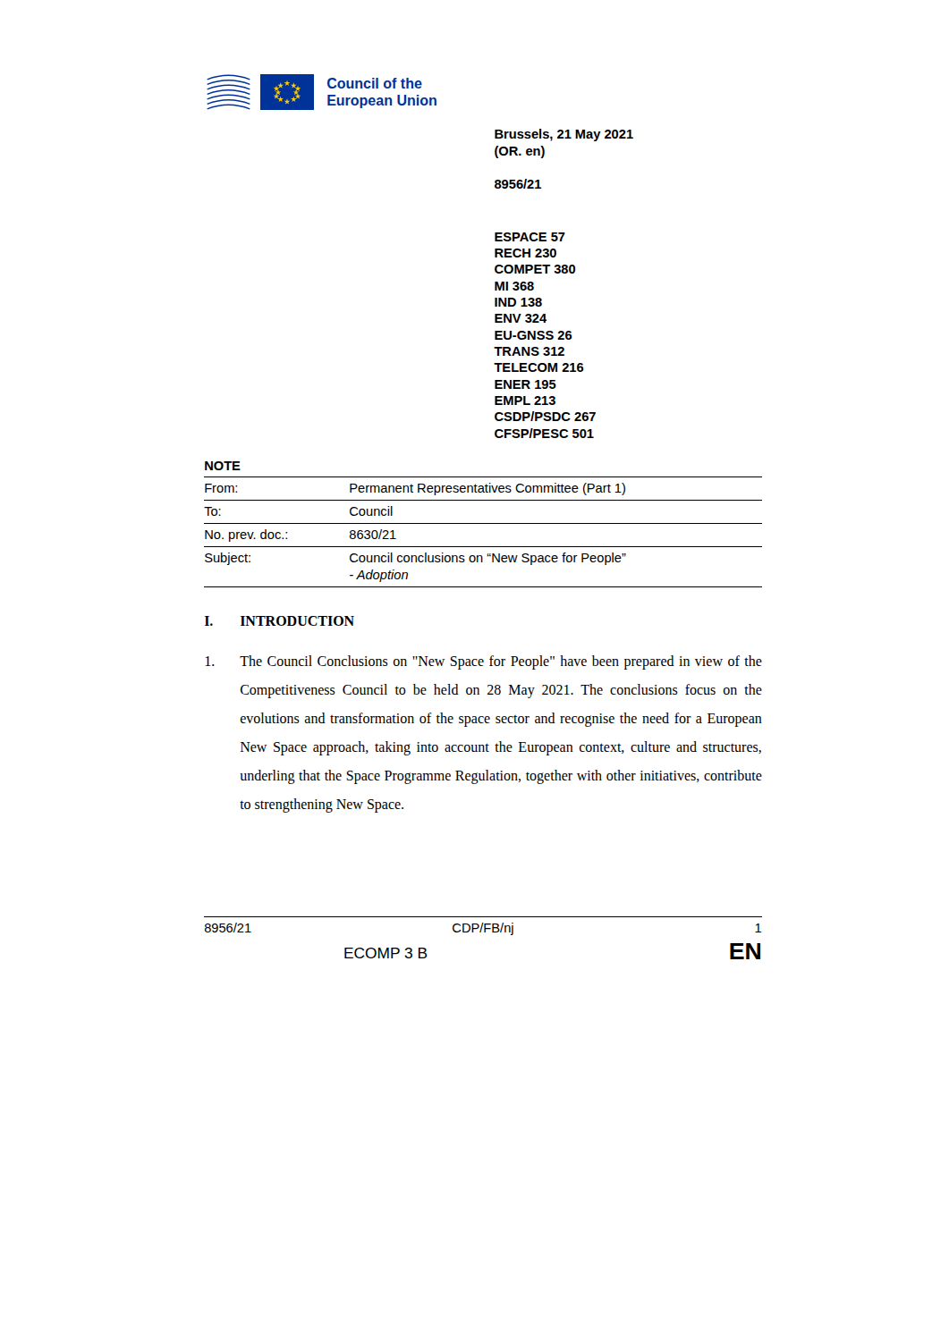Council of the
European Union
Brussels, 21 May 2021
(OR. en)
8956/21
ESPACE 57
RECH 230
COMPET 380
MI 368
IND 138
ENV 324
EU-GNSS 26
TRANS 312
TELECOM 216
ENER 195
EMPL 213
CSDP/PSDC 267
CFSP/PESC 501
NOTE
| From: | Permanent Representatives Committee (Part 1) |
| To: | Council |
| No. prev. doc.: | 8630/21 |
| Subject: | Council conclusions on “New Space for People” - Adoption |
I. INTRODUCTION
1.
The Council Conclusions on "New Space for People" have been prepared in view of the Competitiveness Council to be held on 28 May 2021. The conclusions focus on the evolutions and transformation of the space sector and recognise the need for a European New Space approach, taking into account the European context, culture and structures, underling that the Space Programme Regulation, together with other initiatives, contribute to strengthening New Space.
8956/21 CDP/FB/nj 1
ECOMP 3 B EN